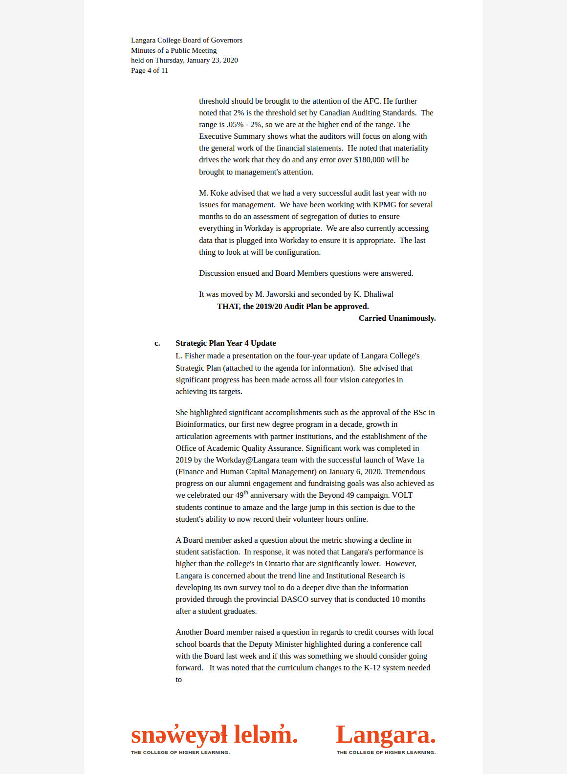Langara College Board of Governors
Minutes of a Public Meeting
held on Thursday, January 23, 2020
Page 4 of 11
threshold should be brought to the attention of the AFC. He further noted that 2% is the threshold set by Canadian Auditing Standards. The range is .05% - 2%, so we are at the higher end of the range. The Executive Summary shows what the auditors will focus on along with the general work of the financial statements. He noted that materiality drives the work that they do and any error over $180,000 will be brought to management's attention.
M. Koke advised that we had a very successful audit last year with no issues for management. We have been working with KPMG for several months to do an assessment of segregation of duties to ensure everything in Workday is appropriate. We are also currently accessing data that is plugged into Workday to ensure it is appropriate. The last thing to look at will be configuration.
Discussion ensued and Board Members questions were answered.
It was moved by M. Jaworski and seconded by K. Dhaliwal
THAT, the 2019/20 Audit Plan be approved.
Carried Unanimously.
c.
Strategic Plan Year 4 Update
L. Fisher made a presentation on the four-year update of Langara College's Strategic Plan (attached to the agenda for information). She advised that significant progress has been made across all four vision categories in achieving its targets.
She highlighted significant accomplishments such as the approval of the BSc in Bioinformatics, our first new degree program in a decade, growth in articulation agreements with partner institutions, and the establishment of the Office of Academic Quality Assurance. Significant work was completed in 2019 by the Workday@Langara team with the successful launch of Wave 1a (Finance and Human Capital Management) on January 6, 2020. Tremendous progress on our alumni engagement and fundraising goals was also achieved as we celebrated our 49th anniversary with the Beyond 49 campaign. VOLT students continue to amaze and the large jump in this section is due to the student's ability to now record their volunteer hours online.
A Board member asked a question about the metric showing a decline in student satisfaction. In response, it was noted that Langara's performance is higher than the college's in Ontario that are significantly lower. However, Langara is concerned about the trend line and Institutional Research is developing its own survey tool to do a deeper dive than the information provided through the provincial DASCO survey that is conducted 10 months after a student graduates.
Another Board member raised a question in regards to credit courses with local school boards that the Deputy Minister highlighted during a conference call with the Board last week and if this was something we should consider going forward. It was noted that the curriculum changes to the K-12 system needed to
snəw̓eyəɬ leləm̓.
The College of Higher Learning.
Langara.
The College of Higher Learning.